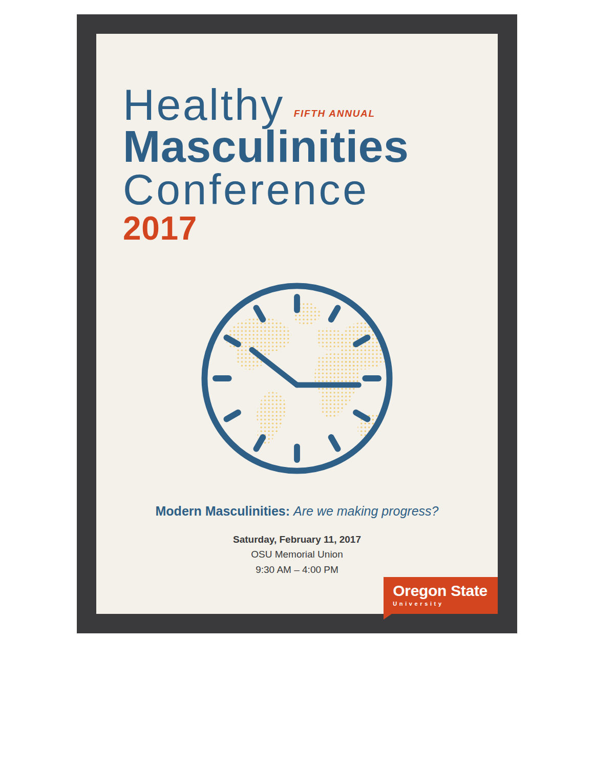Healthy Fifth Annual
Masculinities
Conference
2017
Modern Masculinities: Are we making progress?
Saturday, February 11, 2017
OSU Memorial Union
9:30 AM – 4:00 PM
Oregon State University